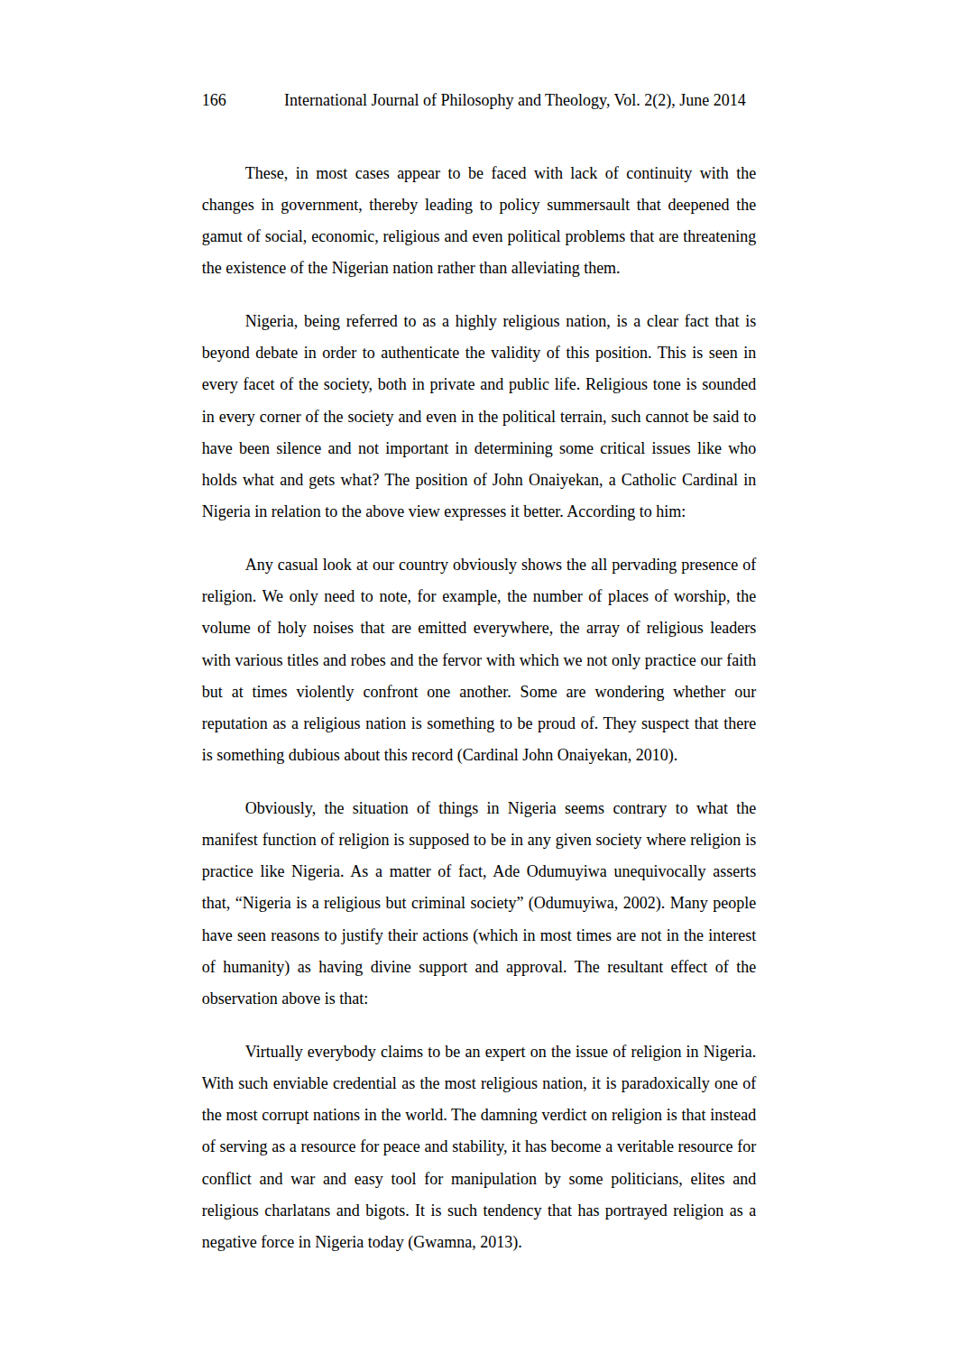166 International Journal of Philosophy and Theology, Vol. 2(2), June 2014
These, in most cases appear to be faced with lack of continuity with the changes in government, thereby leading to policy summersault that deepened the gamut of social, economic, religious and even political problems that are threatening the existence of the Nigerian nation rather than alleviating them.
Nigeria, being referred to as a highly religious nation, is a clear fact that is beyond debate in order to authenticate the validity of this position. This is seen in every facet of the society, both in private and public life. Religious tone is sounded in every corner of the society and even in the political terrain, such cannot be said to have been silence and not important in determining some critical issues like who holds what and gets what? The position of John Onaiyekan, a Catholic Cardinal in Nigeria in relation to the above view expresses it better. According to him:
Any casual look at our country obviously shows the all pervading presence of religion. We only need to note, for example, the number of places of worship, the volume of holy noises that are emitted everywhere, the array of religious leaders with various titles and robes and the fervor with which we not only practice our faith but at times violently confront one another. Some are wondering whether our reputation as a religious nation is something to be proud of. They suspect that there is something dubious about this record (Cardinal John Onaiyekan, 2010).
Obviously, the situation of things in Nigeria seems contrary to what the manifest function of religion is supposed to be in any given society where religion is practice like Nigeria. As a matter of fact, Ade Odumuyiwa unequivocally asserts that, “Nigeria is a religious but criminal society” (Odumuyiwa, 2002). Many people have seen reasons to justify their actions (which in most times are not in the interest of humanity) as having divine support and approval. The resultant effect of the observation above is that:
Virtually everybody claims to be an expert on the issue of religion in Nigeria. With such enviable credential as the most religious nation, it is paradoxically one of the most corrupt nations in the world. The damning verdict on religion is that instead of serving as a resource for peace and stability, it has become a veritable resource for conflict and war and easy tool for manipulation by some politicians, elites and religious charlatans and bigots. It is such tendency that has portrayed religion as a negative force in Nigeria today (Gwamna, 2013).